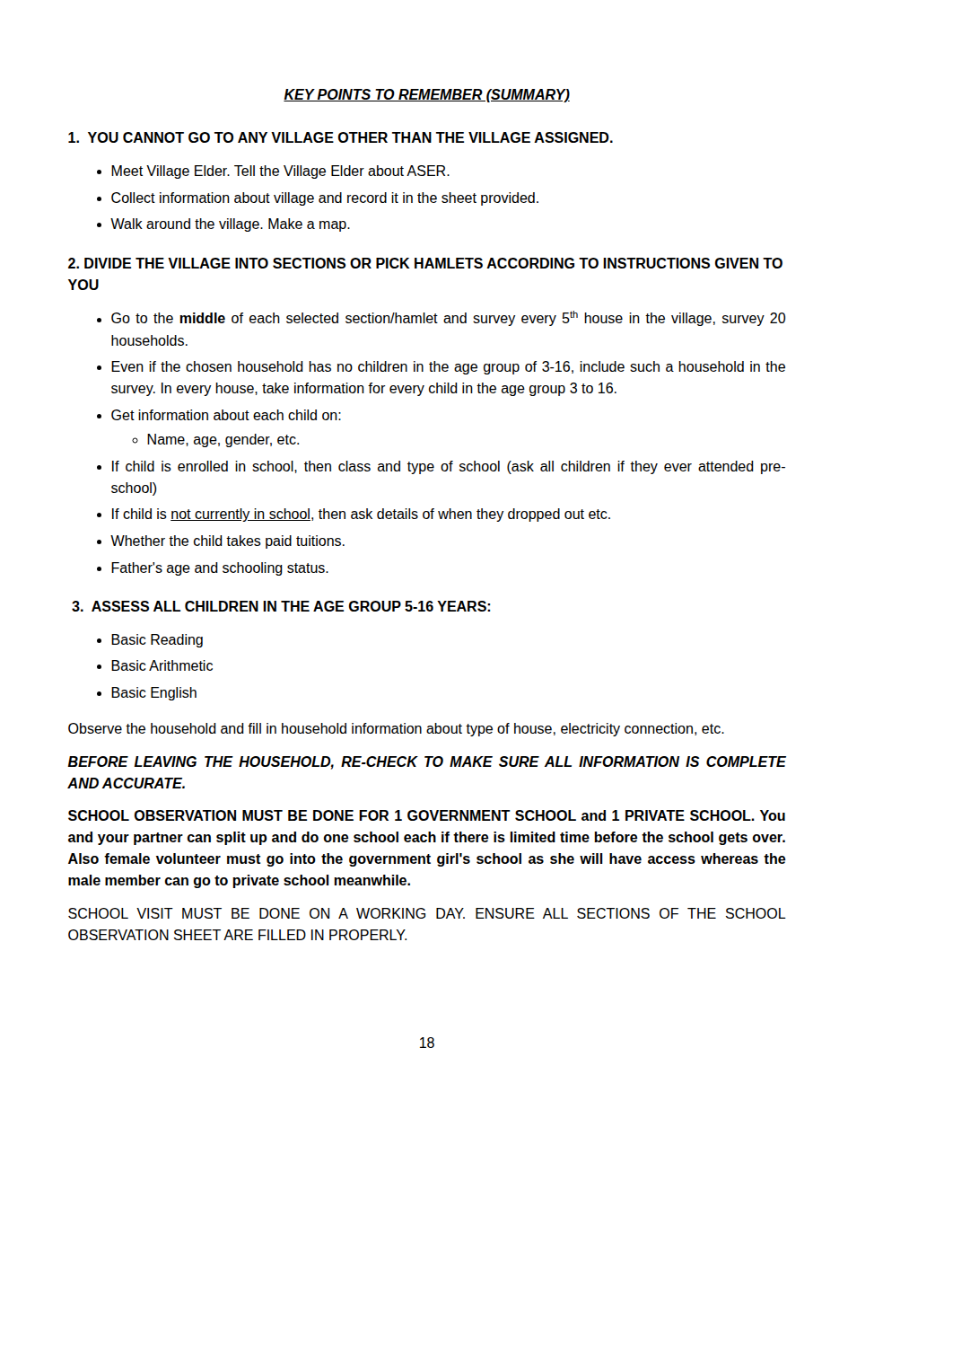KEY POINTS TO REMEMBER (SUMMARY)
1. YOU CANNOT GO TO ANY VILLAGE OTHER THAN THE VILLAGE ASSIGNED.
Meet Village Elder. Tell the Village Elder about ASER.
Collect information about village and record it in the sheet provided.
Walk around the village. Make a map.
2. DIVIDE THE VILLAGE INTO SECTIONS OR PICK HAMLETS ACCORDING TO INSTRUCTIONS GIVEN TO YOU
Go to the middle of each selected section/hamlet and survey every 5th house in the village, survey 20 households.
Even if the chosen household has no children in the age group of 3-16, include such a household in the survey. In every house, take information for every child in the age group 3 to 16.
Get information about each child on:
Name, age, gender, etc.
If child is enrolled in school, then class and type of school (ask all children if they ever attended pre- school)
If child is not currently in school, then ask details of when they dropped out etc.
Whether the child takes paid tuitions.
Father's age and schooling status.
3. ASSESS ALL CHILDREN IN THE AGE GROUP 5-16 YEARS:
Basic Reading
Basic Arithmetic
Basic English
Observe the household and fill in household information about type of house, electricity connection, etc.
BEFORE LEAVING THE HOUSEHOLD, RE-CHECK TO MAKE SURE ALL INFORMATION IS COMPLETE AND ACCURATE.
SCHOOL OBSERVATION MUST BE DONE FOR 1 GOVERNMENT SCHOOL and 1 PRIVATE SCHOOL. You and your partner can split up and do one school each if there is limited time before the school gets over. Also female volunteer must go into the government girl's school as she will have access whereas the male member can go to private school meanwhile.
SCHOOL VISIT MUST BE DONE ON A WORKING DAY. ENSURE ALL SECTIONS OF THE SCHOOL OBSERVATION SHEET ARE FILLED IN PROPERLY.
18